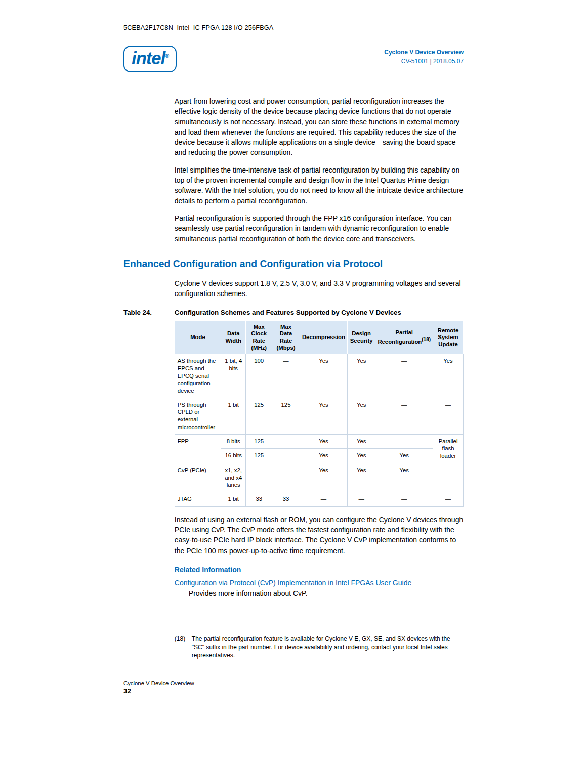5CEBA2F17C8N Intel IC FPGA 128 I/O 256FBGA
intel®
Cyclone V Device Overview
CV-51001 | 2018.05.07
Apart from lowering cost and power consumption, partial reconfiguration increases the effective logic density of the device because placing device functions that do not operate simultaneously is not necessary. Instead, you can store these functions in external memory and load them whenever the functions are required. This capability reduces the size of the device because it allows multiple applications on a single device—saving the board space and reducing the power consumption.
Intel simplifies the time-intensive task of partial reconfiguration by building this capability on top of the proven incremental compile and design flow in the Intel Quartus Prime design software. With the Intel solution, you do not need to know all the intricate device architecture details to perform a partial reconfiguration.
Partial reconfiguration is supported through the FPP x16 configuration interface. You can seamlessly use partial reconfiguration in tandem with dynamic reconfiguration to enable simultaneous partial reconfiguration of both the device core and transceivers.
Enhanced Configuration and Configuration via Protocol
Cyclone V devices support 1.8 V, 2.5 V, 3.0 V, and 3.3 V programming voltages and several configuration schemes.
Table 24. Configuration Schemes and Features Supported by Cyclone V Devices
| Mode | Data Width | Max Clock Rate (MHz) | Max Data Rate (Mbps) | Decompression | Design Security | Partial Reconfiguration (18) | Remote System Update |
| --- | --- | --- | --- | --- | --- | --- | --- |
| AS through the EPCS and EPCQ serial configuration device | 1 bit, 4 bits | 100 | — | Yes | Yes | — | Yes |
| PS through CPLD or external microcontroller | 1 bit | 125 | 125 | Yes | Yes | — | — |
| FPP | 8 bits | 125 | — | Yes | Yes | — | Parallel flash loader |
| 16 bits | 125 | — | Yes | Yes | Yes |
| CvP (PCIe) | x1, x2, and x4 lanes | — | — | Yes | Yes | Yes | — |
| JTAG | 1 bit | 33 | 33 | — | — | — | — |
Instead of using an external flash or ROM, you can configure the Cyclone V devices through PCIe using CvP. The CvP mode offers the fastest configuration rate and flexibility with the easy-to-use PCIe hard IP block interface. The Cyclone V CvP implementation conforms to the PCIe 100 ms power-up-to-active time requirement.
Related Information
Configuration via Protocol (CvP) Implementation in Intel FPGAs User Guide
Provides more information about CvP.
(18)
The partial reconfiguration feature is available for Cyclone V E, GX, SE, and SX devices with the "SC" suffix in the part number. For device availability and ordering, contact your local Intel sales representatives.
Cyclone V Device Overview
32